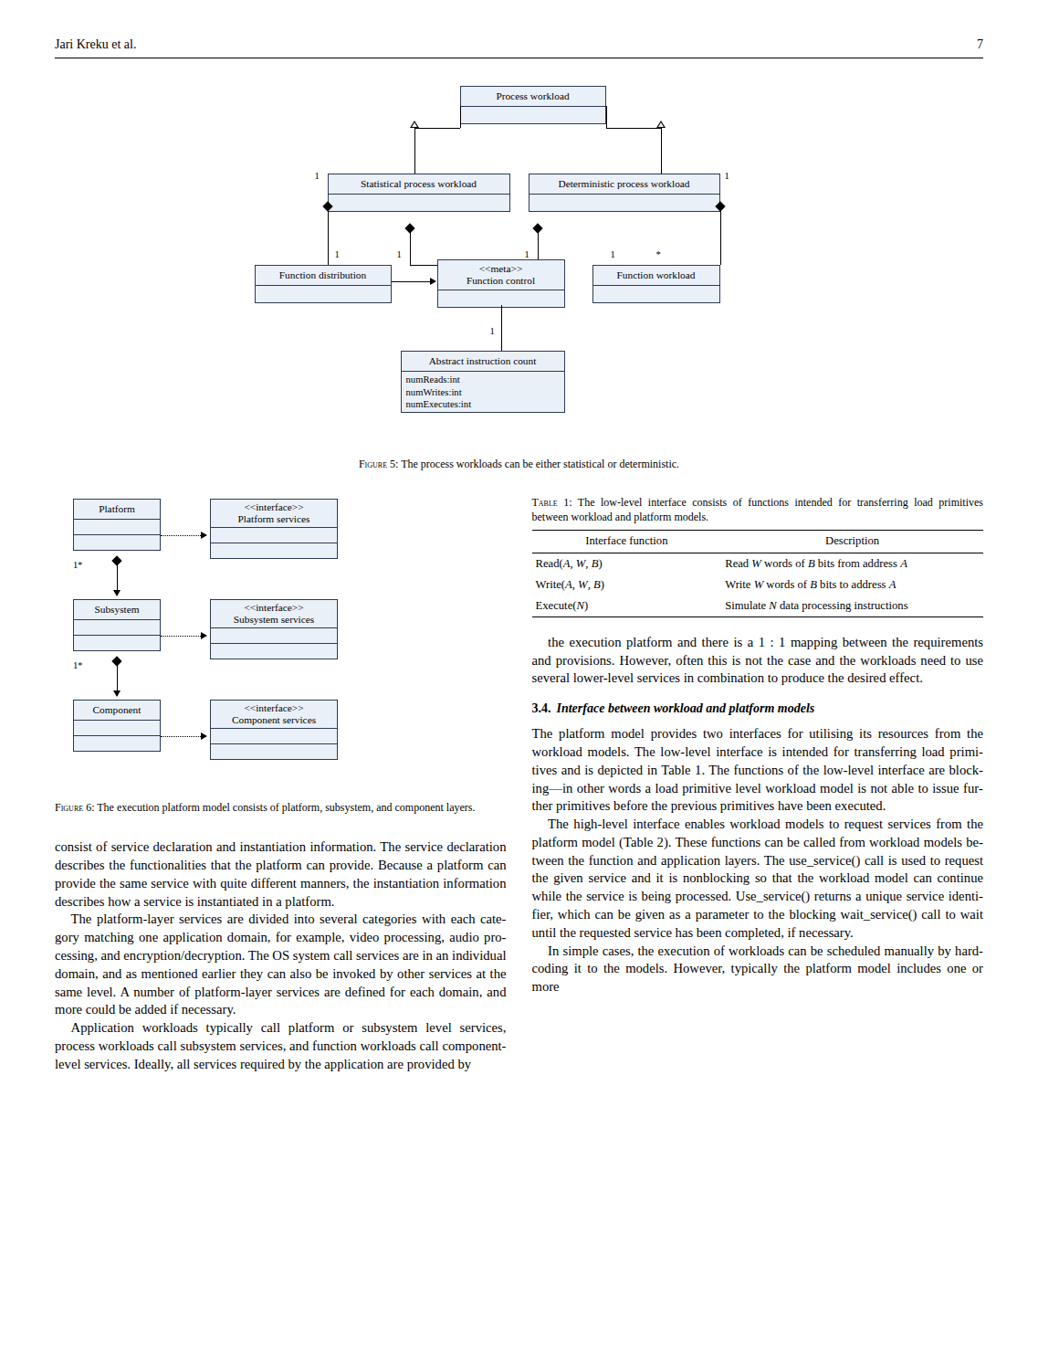Jari Kreku et al. 7
Process workload
Statistical process workload
1
Deterministic process workload
1
1
1
1
1
*
Function distribution
<<meta>>
Function control
Function workload
1
Abstract instruction count
numReads:int
numWrites:int
numExecutes:int
Figure 5: The process workloads can be either statistical or deterministic.
Platform
<<interface>>
Platform services
Subsystem
<<interface>>
Subsystem services
Component
<<interface>>
Component services
1*
1*
Figure 6: The execution platform model consists of platform, subsystem, and component layers.
consist of service declaration and instantiation information. The service declaration describes the functionalities that the platform can provide. Because a platform can provide the same service with quite different manners, the instantiation information describes how a service is instantiated in a platform.
The platform-layer services are divided into several categories with each category matching one application domain, for example, video processing, audio processing, and encryption/decryption. The OS system call services are in an individual domain, and as mentioned earlier they can also be invoked by other services at the same level. A number of platform-layer services are defined for each domain, and more could be added if necessary.
Application workloads typically call platform or subsystem level services, process workloads call subsystem services, and function workloads call component-level services. Ideally, all services required by the application are provided by
Table 1: The low-level interface consists of functions intended for transferring load primitives between workload and platform models.
| Interface function | Description |
| --- | --- |
| Read( A , W , B ) | Read W words of B bits from address A |
| Write( A , W , B ) | Write W words of B bits to address A |
| Execute( N ) | Simulate N data processing instructions |
the execution platform and there is a 1 : 1 mapping between the requirements and provisions. However, often this is not the case and the workloads need to use several lower-level services in combination to produce the desired effect.
3.4. Interface between workload and platform models
The platform model provides two interfaces for utilising its resources from the workload models. The low-level interface is intended for transferring load primitives and is depicted in Table 1. The functions of the low-level interface are blocking—in other words a load primitive level workload model is not able to issue further primitives before the previous primitives have been executed.
The high-level interface enables workload models to request services from the platform model (Table 2). These functions can be called from workload models between the function and application layers. The use_service() call is used to request the given service and it is nonblocking so that the workload model can continue while the service is being processed. Use_service() returns a unique service identifier, which can be given as a parameter to the blocking wait_service() call to wait until the requested service has been completed, if necessary.
In simple cases, the execution of workloads can be scheduled manually by hard-coding it to the models. However, typically the platform model includes one or more